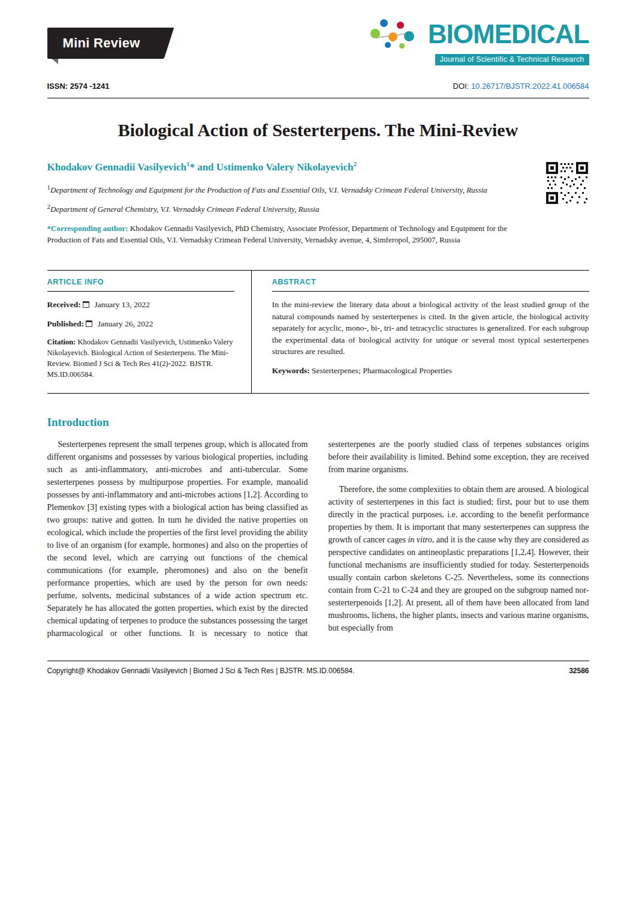Mini Review
BIOMEDICAL
Journal of Scientific & Technical Research
ISSN: 2574 -1241
DOI: 10.26717/BJSTR.2022.41.006584
Biological Action of Sesterterpens. The Mini-Review
Khodakov Gennadii Vasilyevich1* and Ustimenko Valery Nikolayevich2
1Department of Technology and Equipment for the Production of Fats and Essential Oils, V.I. Vernadsky Crimean Federal University, Russia
2Department of General Chemistry, V.I. Vernadsky Crimean Federal University, Russia
*Corresponding author: Khodakov Gennadii Vasilyevich, PhD Chemistry, Associate Professor, Department of Technology and Equipment for the Production of Fats and Essential Oils, V.I. Vernadsky Crimean Federal University, Vernadsky avenue, 4, Simferopol, 295007, Russia
ARTICLE INFO
Received: January 13, 2022
Published: January 26, 2022
Citation: Khodakov Gennadii Vasilyevich, Ustimenko Valery Nikolayevich. Biological Action of Sesterterpens. The Mini-Review. Biomed J Sci & Tech Res 41(2)-2022. BJSTR. MS.ID.006584.
ABSTRACT
In the mini-review the literary data about a biological activity of the least studied group of the natural compounds named by sesterterpenes is cited. In the given article, the biological activity separately for acyclic, mono-, bi-, tri- and tetracyclic structures is generalized. For each subgroup the experimental data of biological activity for unique or several most typical sesterterpenes structures are resulted.
Keywords: Sesterterpenes; Pharmacological Properties
Introduction
Sesterterpenes represent the small terpenes group, which is allocated from different organisms and possesses by various biological properties, including such as anti-inflammatory, anti-microbes and anti-tubercular. Some sesterterpenes possess by multipurpose properties. For example, manoalid possesses by anti-inflammatory and anti-microbes actions [1,2]. According to Plemenkov [3] existing types with a biological action has being classified as two groups: native and gotten. In turn he divided the native properties on ecological, which include the properties of the first level providing the ability to live of an organism (for example, hormones) and also on the properties of the second level, which are carrying out functions of the chemical communications (for example, pheromones) and also on the benefit performance properties, which are used by the person for own needs: perfume, solvents, medicinal substances of a wide action spectrum etc. Separately he has allocated the gotten properties, which exist by the directed chemical updating of terpenes to produce the substances possessing the target pharmacological or other functions. It is necessary to notice that sesterterpenes are the poorly studied class of terpenes substances origins before their availability is limited. Behind some exception, they are received from marine organisms.
Therefore, the some complexities to obtain them are aroused. A biological activity of sesterterpenes in this fact is studied; first, pour but to use them directly in the practical purposes, i.e. according to the benefit performance properties by them. It is important that many sesterterpenes can suppress the growth of cancer cages in vitro, and it is the cause why they are considered as perspective candidates on antineoplastic preparations [1,2,4]. However, their functional mechanisms are insufficiently studied for today. Sesterterpenoids usually contain carbon skeletons C-25. Nevertheless, some its connections contain from C-21 to C-24 and they are grouped on the subgroup named nor-sesterterpenoids [1,2]. At present, all of them have been allocated from land mushrooms, lichens, the higher plants, insects and various marine organisms, but especially from
Copyright@ Khodakov Gennadii Vasilyevich | Biomed J Sci & Tech Res | BJSTR. MS.ID.006584.
32586